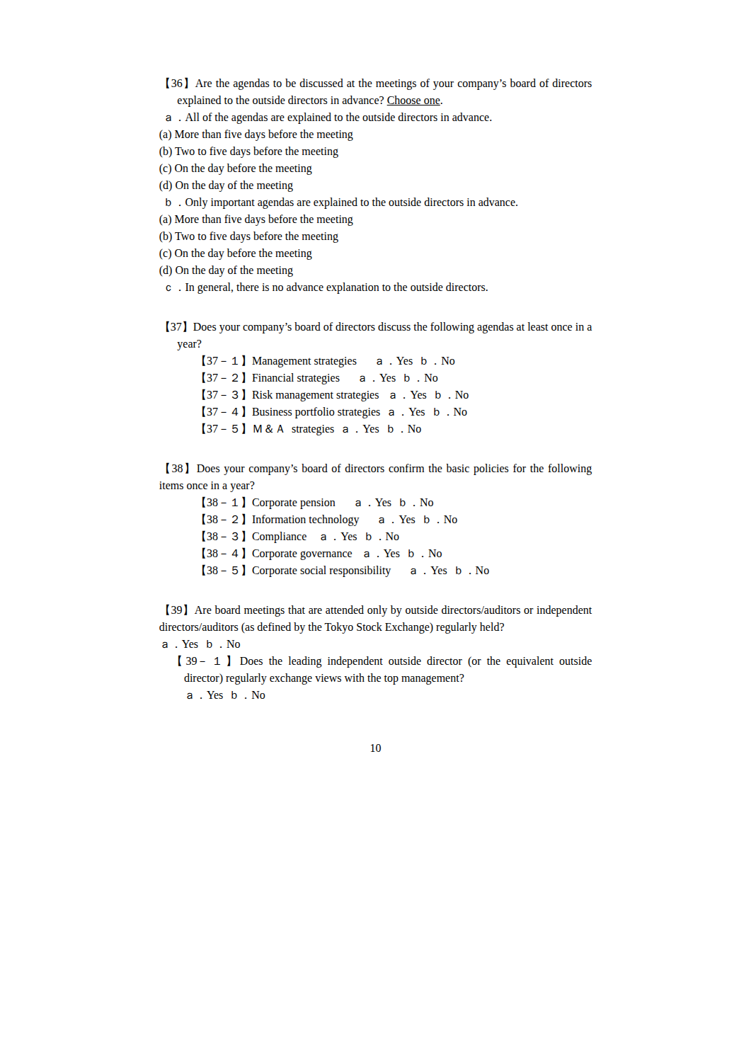【36】Are the agendas to be discussed at the meetings of your company’s board of directors explained to the outside directors in advance? Choose one.
ａ．All of the agendas are explained to the outside directors in advance.
(a) More than five days before the meeting
(b) Two to five days before the meeting
(c) On the day before the meeting
(d) On the day of the meeting
ｂ．Only important agendas are explained to the outside directors in advance.
(a) More than five days before the meeting
(b) Two to five days before the meeting
(c) On the day before the meeting
(d) On the day of the meeting
ｃ．In general, there is no advance explanation to the outside directors.
【37】Does your company’s board of directors discuss the following agendas at least once in a year?
【37－１】Management strategies ａ．Yes ｂ．No
【37－２】Financial strategies ａ．Yes ｂ．No
【37－３】Risk management strategies ａ．Yes ｂ．No
【37－４】Business portfolio strategies ａ．Yes ｂ．No
【37－５】Ｍ＆Ａ strategies ａ．Yes ｂ．No
【38】Does your company’s board of directors confirm the basic policies for the following items once in a year?
【38－１】Corporate pension ａ．Yes ｂ．No
【38－２】Information technology ａ．Yes ｂ．No
【38－３】Compliance ａ．Yes ｂ．No
【38－４】Corporate governance ａ．Yes ｂ．No
【38－５】Corporate social responsibility ａ．Yes ｂ．No
【39】Are board meetings that are attended only by outside directors/auditors or independent directors/auditors (as defined by the Tokyo Stock Exchange) regularly held?
ａ．Yes ｂ．No
【39－１】Does the leading independent outside director (or the equivalent outside director) regularly exchange views with the top management?
ａ．Yes ｂ．No
10